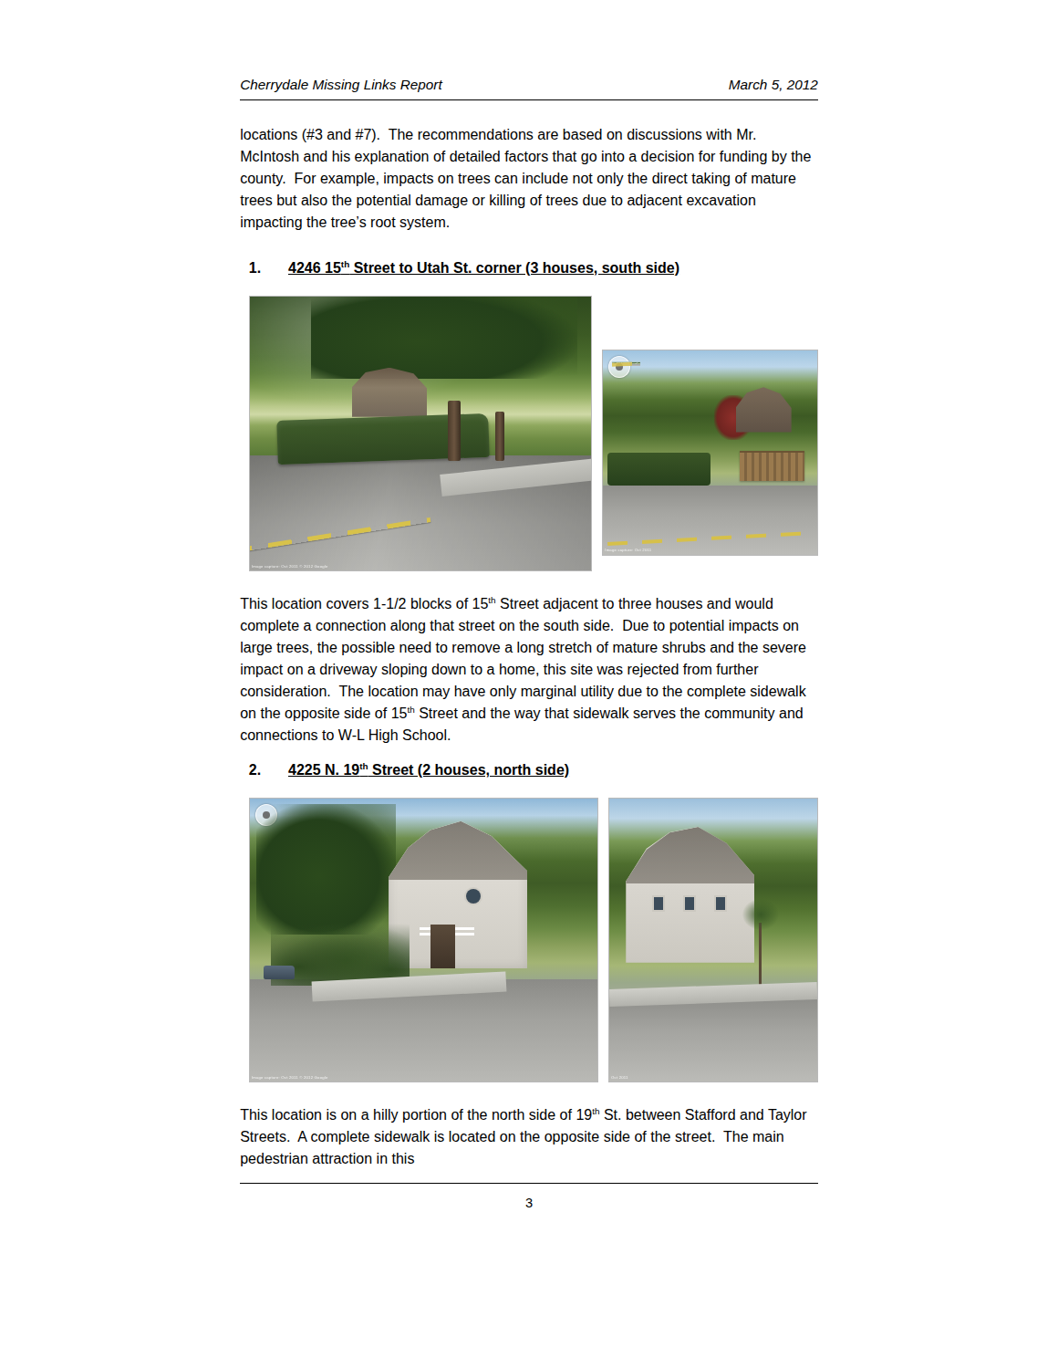Cherrydale Missing Links Report March 5, 2012
locations (#3 and #7). The recommendations are based on discussions with Mr. McIntosh and his explanation of detailed factors that go into a decision for funding by the county. For example, impacts on trees can include not only the direct taking of mature trees but also the potential damage or killing of trees due to adjacent excavation impacting the tree’s root system.
14246 15th Street to Utah St. corner (3 houses, south side)
Image capture: Oct 2011 © 2012 Google
Image capture: Oct 2011 © 2012 Google
This location covers 1-1/2 blocks of 15th Street adjacent to three houses and would complete a connection along that street on the south side. Due to potential impacts on large trees, the possible need to remove a long stretch of mature shrubs and the severe impact on a driveway sloping down to a home, this site was rejected from further consideration. The location may have only marginal utility due to the complete sidewalk on the opposite side of 15th Street and the way that sidewalk serves the community and connections to W-L High School.
24225 N. 19th Street (2 houses, north side)
Image capture: Oct 2011 © 2012 Google
Oct 2011
This location is on a hilly portion of the north side of 19th St. between Stafford and Taylor Streets. A complete sidewalk is located on the opposite side of the street. The main pedestrian attraction in this
3